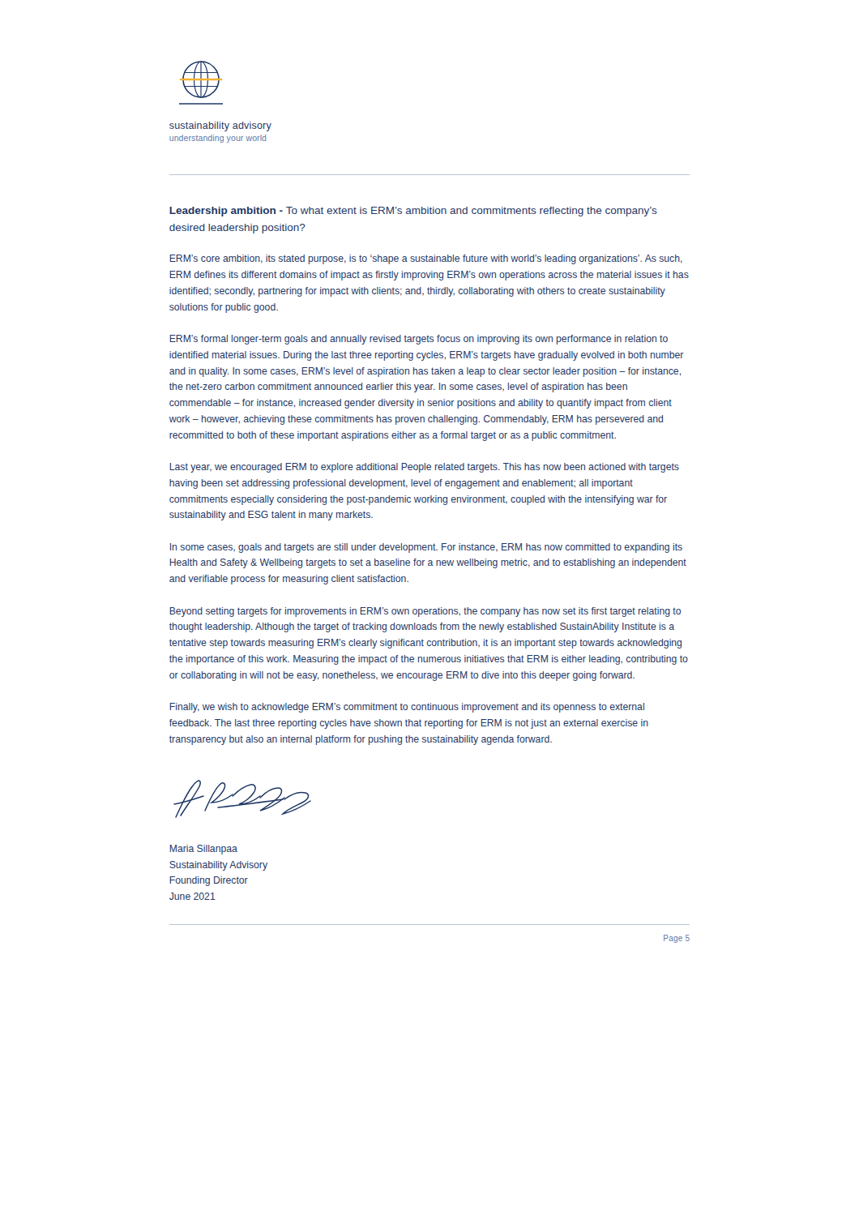sustainability advisory
understanding your world
Leadership ambition - To what extent is ERM’s ambition and commitments reflecting the company’s desired leadership position?
ERM’s core ambition, its stated purpose, is to ‘shape a sustainable future with world’s leading organizations’. As such, ERM defines its different domains of impact as firstly improving ERM’s own operations across the material issues it has identified; secondly, partnering for impact with clients; and, thirdly, collaborating with others to create sustainability solutions for public good.
ERM’s formal longer-term goals and annually revised targets focus on improving its own performance in relation to identified material issues. During the last three reporting cycles, ERM’s targets have gradually evolved in both number and in quality. In some cases, ERM’s level of aspiration has taken a leap to clear sector leader position – for instance, the net-zero carbon commitment announced earlier this year. In some cases, level of aspiration has been commendable – for instance, increased gender diversity in senior positions and ability to quantify impact from client work – however, achieving these commitments has proven challenging. Commendably, ERM has persevered and recommitted to both of these important aspirations either as a formal target or as a public commitment.
Last year, we encouraged ERM to explore additional People related targets. This has now been actioned with targets having been set addressing professional development, level of engagement and enablement; all important commitments especially considering the post-pandemic working environment, coupled with the intensifying war for sustainability and ESG talent in many markets.
In some cases, goals and targets are still under development. For instance, ERM has now committed to expanding its Health and Safety & Wellbeing targets to set a baseline for a new wellbeing metric, and to establishing an independent and verifiable process for measuring client satisfaction.
Beyond setting targets for improvements in ERM’s own operations, the company has now set its first target relating to thought leadership. Although the target of tracking downloads from the newly established SustainAbility Institute is a tentative step towards measuring ERM’s clearly significant contribution, it is an important step towards acknowledging the importance of this work. Measuring the impact of the numerous initiatives that ERM is either leading, contributing to or collaborating in will not be easy, nonetheless, we encourage ERM to dive into this deeper going forward.
Finally, we wish to acknowledge ERM’s commitment to continuous improvement and its openness to external feedback. The last three reporting cycles have shown that reporting for ERM is not just an external exercise in transparency but also an internal platform for pushing the sustainability agenda forward.
Maria Sillanpaa
Sustainability Advisory
Founding Director
June 2021
Page 5